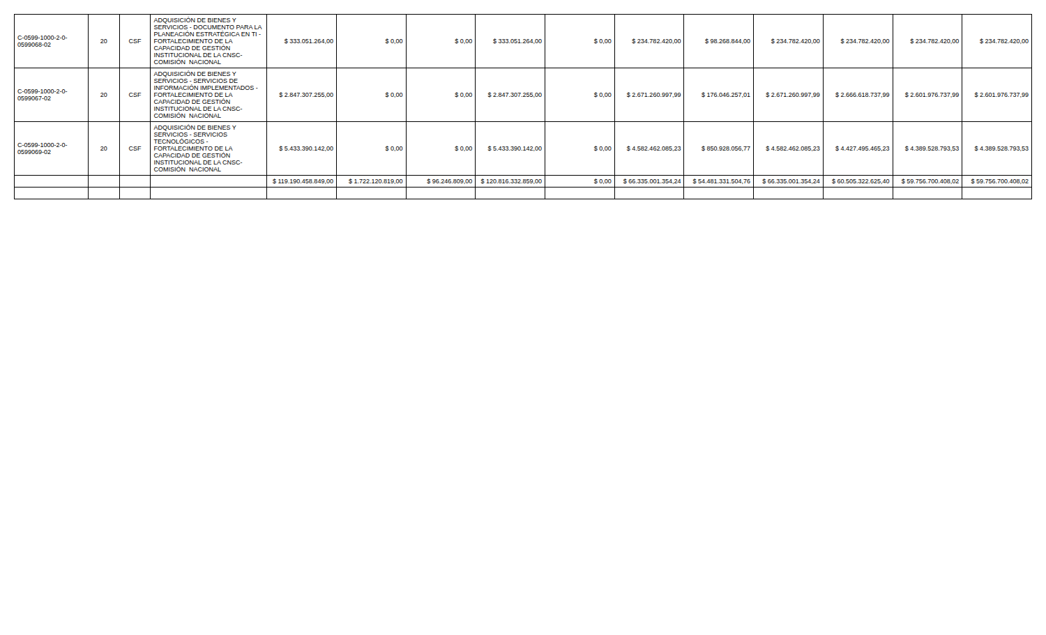| C-0599-1000-2-0-0599068-02 | 20 | CSF | ADQUISICIÓN DE BIENES Y SERVICIOS - DOCUMENTO PARA LA PLANEACIÓN ESTRATÉGICA EN TI - FORTALECIMIENTO DE LA CAPACIDAD DE GESTIÓN INSTITUCIONAL DE LA CNSC- COMISIÓN NACIONAL | $ 333.051.264,00 | $ 0,00 | $ 0,00 | $ 333.051.264,00 | $ 0,00 | $ 234.782.420,00 | $ 98.268.844,00 | $ 234.782.420,00 | $ 234.782.420,00 | $ 234.782.420,00 | $ 234.782.420,00 |
| C-0599-1000-2-0-0599067-02 | 20 | CSF | ADQUISICIÓN DE BIENES Y SERVICIOS - SERVICIOS DE INFORMACIÓN IMPLEMENTADOS - FORTALECIMIENTO DE LA CAPACIDAD DE GESTIÓN INSTITUCIONAL DE LA CNSC- COMISIÓN NACIONAL | $ 2.847.307.255,00 | $ 0,00 | $ 0,00 | $ 2.847.307.255,00 | $ 0,00 | $ 2.671.260.997,99 | $ 176.046.257,01 | $ 2.671.260.997,99 | $ 2.666.618.737,99 | $ 2.601.976.737,99 | $ 2.601.976.737,99 |
| C-0599-1000-2-0-0599069-02 | 20 | CSF | ADQUISICIÓN DE BIENES Y SERVICIOS - SERVICIOS TECNOLÓGICOS - FORTALECIMIENTO DE LA CAPACIDAD DE GESTIÓN INSTITUCIONAL DE LA CNSC- COMISIÓN NACIONAL | $ 5.433.390.142,00 | $ 0,00 | $ 0,00 | $ 5.433.390.142,00 | $ 0,00 | $ 4.582.462.085,23 | $ 850.928.056,77 | $ 4.582.462.085,23 | $ 4.427.495.465,23 | $ 4.389.528.793,53 | $ 4.389.528.793,53 |
| | | | | $ 119.190.458.849,00 | $ 1.722.120.819,00 | $ 96.246.809,00 | $ 120.816.332.859,00 | $ 0,00 | $ 66.335.001.354,24 | $ 54.481.331.504,76 | $ 66.335.001.354,24 | $ 60.505.322.625,40 | $ 59.756.700.408,02 | $ 59.756.700.408,02 |